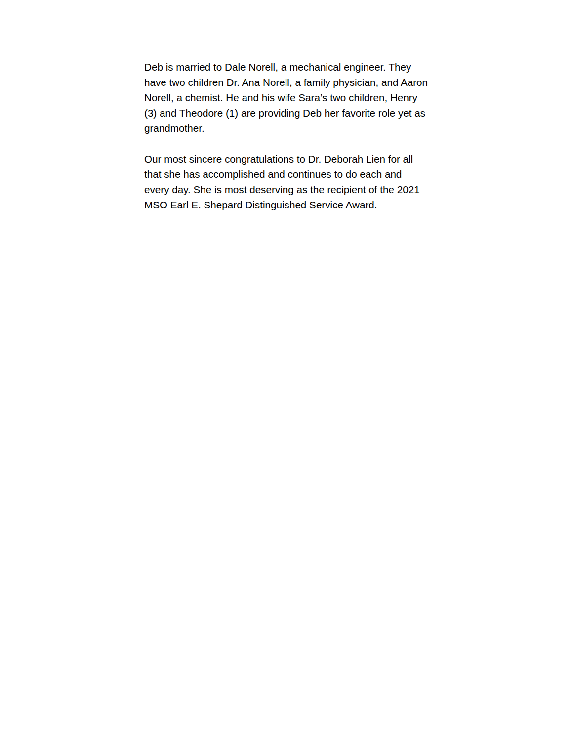Deb is married to Dale Norell, a mechanical engineer. They have two children Dr. Ana Norell, a family physician, and Aaron Norell, a chemist. He and his wife Sara’s two children, Henry (3) and Theodore (1) are providing Deb her favorite role yet as grandmother.
Our most sincere congratulations to Dr. Deborah Lien for all that she has accomplished and continues to do each and every day. She is most deserving as the recipient of the 2021 MSO Earl E. Shepard Distinguished Service Award.